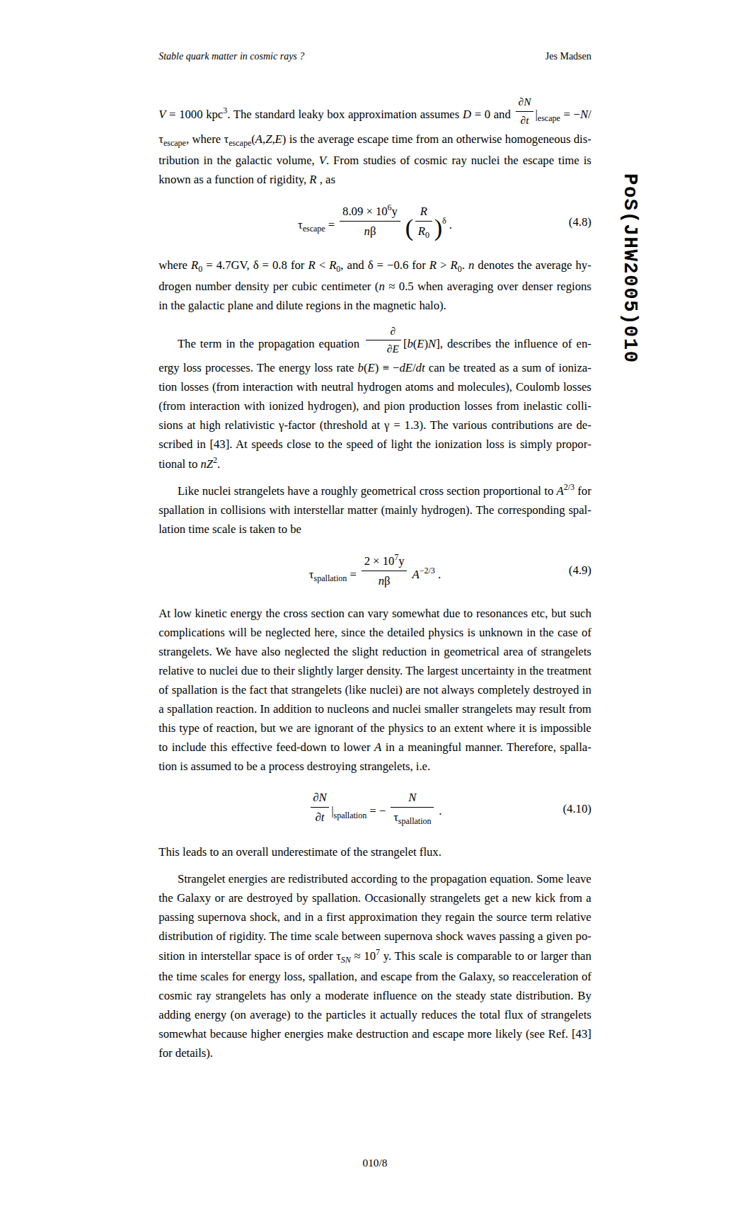Stable quark matter in cosmic rays ? Jes Madsen
PoS(JHW2005)010
V = 1000 kpc3. The standard leaky box approximation assumes D = 0 and ∂N∂t|escape = −N/τescape, where τescape(A,Z,E) is the average escape time from an otherwise homogeneous distribution in the galactic volume, V. From studies of cosmic ray nuclei the escape time is known as a function of rigidity, R , as
τescape = 8.09 × 106y nβ (RR 0) δ . (4.8)
where R 0 = 4.7GV, δ = 0.8 for R < R 0, and δ = −0.6 for R > R 0. n denotes the average hydrogen number density per cubic centimeter (n ≈ 0.5 when averaging over denser regions in the galactic plane and dilute regions in the magnetic halo).
The term in the propagation equation ∂∂E[b(E)N], describes the influence of energy loss processes. The energy loss rate b(E) ≡ −dE/dt can be treated as a sum of ionization losses (from interaction with neutral hydrogen atoms and molecules), Coulomb losses (from interaction with ionized hydrogen), and pion production losses from inelastic collisions at high relativistic γ-factor (threshold at γ = 1.3). The various contributions are described in [43]. At speeds close to the speed of light the ionization loss is simply proportional to nZ 2.
Like nuclei strangelets have a roughly geometrical cross section proportional to A 2/3 for spallation in collisions with interstellar matter (mainly hydrogen). The corresponding spallation time scale is taken to be
τspallation = 2 × 107y nβ A−2/3 . (4.9)
At low kinetic energy the cross section can vary somewhat due to resonances etc, but such complications will be neglected here, since the detailed physics is unknown in the case of strangelets. We have also neglected the slight reduction in geometrical area of strangelets relative to nuclei due to their slightly larger density. The largest uncertainty in the treatment of spallation is the fact that strangelets (like nuclei) are not always completely destroyed in a spallation reaction. In addition to nucleons and nuclei smaller strangelets may result from this type of reaction, but we are ignorant of the physics to an extent where it is impossible to include this effective feed-down to lower A in a meaningful manner. Therefore, spallation is assumed to be a process destroying strangelets, i.e.
∂N∂t|spallation = − Nτspallation . (4.10)
This leads to an overall underestimate of the strangelet flux.
Strangelet energies are redistributed according to the propagation equation. Some leave the Galaxy or are destroyed by spallation. Occasionally strangelets get a new kick from a passing supernova shock, and in a first approximation they regain the source term relative distribution of rigidity. The time scale between supernova shock waves passing a given position in interstellar space is of order τSN ≈ 107 y. This scale is comparable to or larger than the time scales for energy loss, spallation, and escape from the Galaxy, so reacceleration of cosmic ray strangelets has only a moderate influence on the steady state distribution. By adding energy (on average) to the particles it actually reduces the total flux of strangelets somewhat because higher energies make destruction and escape more likely (see Ref. [43] for details).
010/8